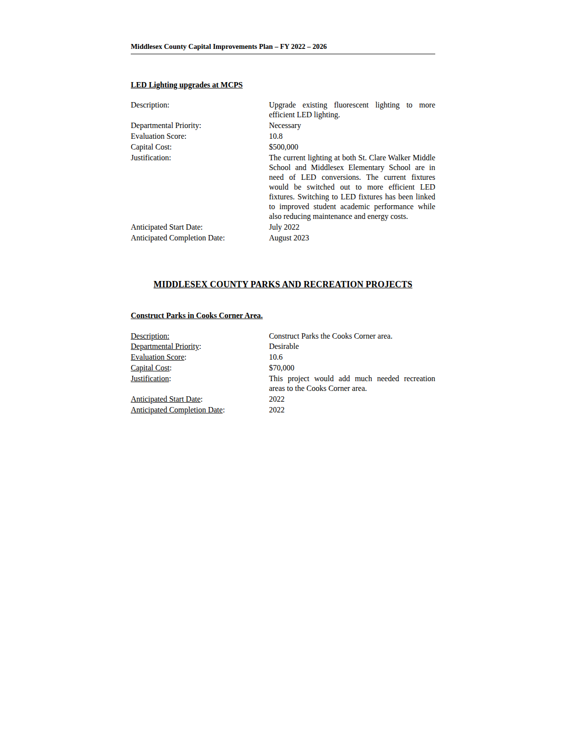Middlesex County Capital Improvements Plan – FY 2022 – 2026
LED Lighting upgrades at MCPS
| Description: | Upgrade existing fluorescent lighting to more efficient LED lighting. |
| Departmental Priority: | Necessary |
| Evaluation Score: | 10.8 |
| Capital Cost: | $500,000 |
| Justification: | The current lighting at both St. Clare Walker Middle School and Middlesex Elementary School are in need of LED conversions. The current fixtures would be switched out to more efficient LED fixtures. Switching to LED fixtures has been linked to improved student academic performance while also reducing maintenance and energy costs. |
| Anticipated Start Date: | July 2022 |
| Anticipated Completion Date: | August 2023 |
MIDDLESEX COUNTY PARKS AND RECREATION PROJECTS
Construct Parks in Cooks Corner Area.
| Description: | Construct Parks the Cooks Corner area. |
| Departmental Priority : | Desirable |
| Evaluation Score : | 10.6 |
| Capital Cost : | $70,000 |
| Justification : | This project would add much needed recreation areas to the Cooks Corner area. |
| Anticipated Start Date : | 2022 |
| Anticipated Completion Date : | 2022 |